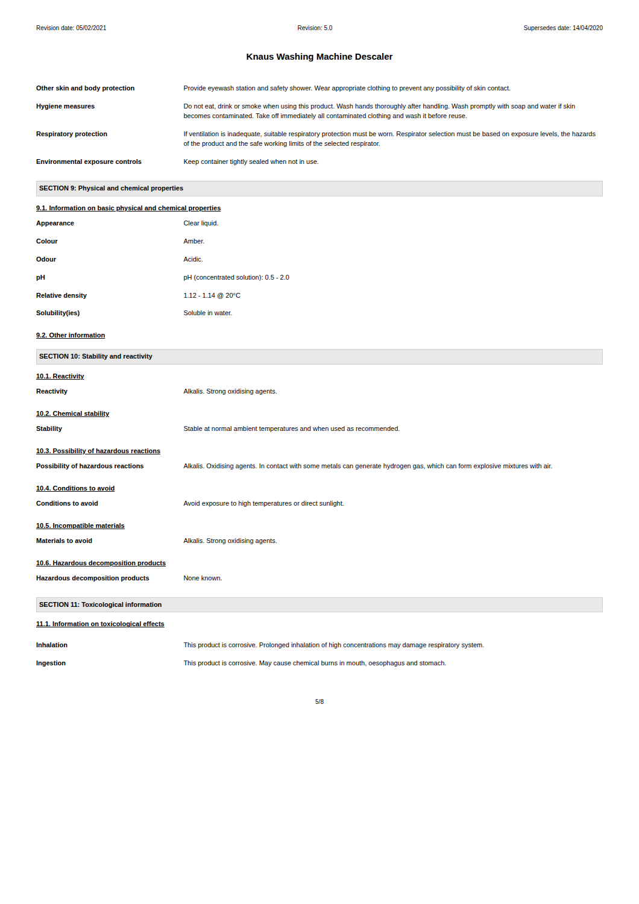Revision date: 05/02/2021 Revision: 5.0 Supersedes date: 14/04/2020
Knaus Washing Machine Descaler
| Other skin and body protection | Provide eyewash station and safety shower. Wear appropriate clothing to prevent any possibility of skin contact. |
| Hygiene measures | Do not eat, drink or smoke when using this product. Wash hands thoroughly after handling. Wash promptly with soap and water if skin becomes contaminated. Take off immediately all contaminated clothing and wash it before reuse. |
| Respiratory protection | If ventilation is inadequate, suitable respiratory protection must be worn. Respirator selection must be based on exposure levels, the hazards of the product and the safe working limits of the selected respirator. |
| Environmental exposure controls | Keep container tightly sealed when not in use. |
SECTION 9: Physical and chemical properties
9.1. Information on basic physical and chemical properties
| Appearance | Clear liquid. |
| Colour | Amber. |
| Odour | Acidic. |
| pH | pH (concentrated solution): 0.5 - 2.0 |
| Relative density | 1.12 - 1.14 @ 20°C |
| Solubility(ies) | Soluble in water. |
9.2. Other information
SECTION 10: Stability and reactivity
10.1. Reactivity
| Reactivity | Alkalis. Strong oxidising agents. |
10.2. Chemical stability
| Stability | Stable at normal ambient temperatures and when used as recommended. |
10.3. Possibility of hazardous reactions
| Possibility of hazardous reactions | Alkalis. Oxidising agents. In contact with some metals can generate hydrogen gas, which can form explosive mixtures with air. |
10.4. Conditions to avoid
| Conditions to avoid | Avoid exposure to high temperatures or direct sunlight. |
10.5. Incompatible materials
| Materials to avoid | Alkalis. Strong oxidising agents. |
10.6. Hazardous decomposition products
| Hazardous decomposition products | None known. |
SECTION 11: Toxicological information
11.1. Information on toxicological effects
| Inhalation | This product is corrosive. Prolonged inhalation of high concentrations may damage respiratory system. |
| Ingestion | This product is corrosive. May cause chemical burns in mouth, oesophagus and stomach. |
5/8